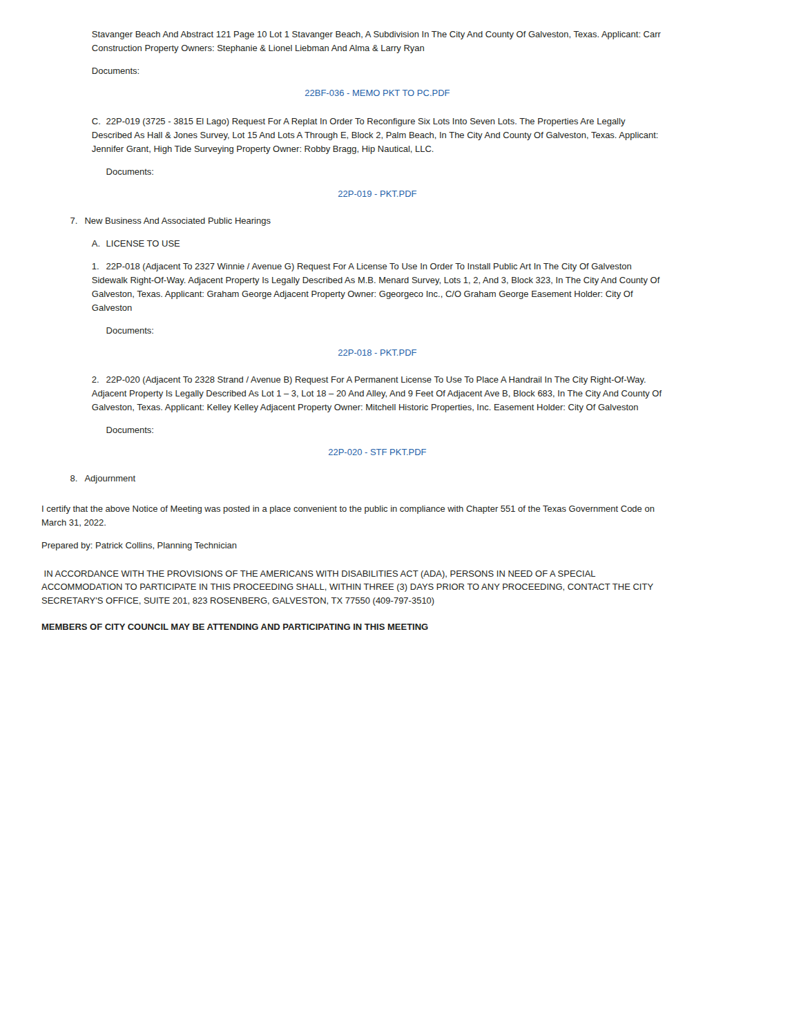Stavanger Beach And Abstract 121 Page 10 Lot 1 Stavanger Beach, A Subdivision In The City And County Of Galveston, Texas. Applicant: Carr Construction Property Owners: Stephanie & Lionel Liebman And Alma & Larry Ryan
Documents:
22BF-036 - MEMO PKT TO PC.PDF
C. 22P-019 (3725 - 3815 El Lago) Request For A Replat In Order To Reconfigure Six Lots Into Seven Lots. The Properties Are Legally Described As Hall & Jones Survey, Lot 15 And Lots A Through E, Block 2, Palm Beach, In The City And County Of Galveston, Texas. Applicant: Jennifer Grant, High Tide Surveying Property Owner: Robby Bragg, Hip Nautical, LLC.
Documents:
22P-019 - PKT.PDF
7. New Business And Associated Public Hearings
A. LICENSE TO USE
1. 22P-018 (Adjacent To 2327 Winnie / Avenue G) Request For A License To Use In Order To Install Public Art In The City Of Galveston Sidewalk Right-Of-Way. Adjacent Property Is Legally Described As M.B. Menard Survey, Lots 1, 2, And 3, Block 323, In The City And County Of Galveston, Texas. Applicant: Graham George Adjacent Property Owner: Ggeorgeco Inc., C/O Graham George Easement Holder: City Of Galveston
Documents:
22P-018 - PKT.PDF
2. 22P-020 (Adjacent To 2328 Strand / Avenue B) Request For A Permanent License To Use To Place A Handrail In The City Right-Of-Way. Adjacent Property Is Legally Described As Lot 1 – 3, Lot 18 – 20 And Alley, And 9 Feet Of Adjacent Ave B, Block 683, In The City And County Of Galveston, Texas. Applicant: Kelley Kelley Adjacent Property Owner: Mitchell Historic Properties, Inc. Easement Holder: City Of Galveston
Documents:
22P-020 - STF PKT.PDF
8. Adjournment
I certify that the above Notice of Meeting was posted in a place convenient to the public in compliance with Chapter 551 of the Texas Government Code on March 31, 2022.
Prepared by: Patrick Collins, Planning Technician
IN ACCORDANCE WITH THE PROVISIONS OF THE AMERICANS WITH DISABILITIES ACT (ADA), PERSONS IN NEED OF A SPECIAL ACCOMMODATION TO PARTICIPATE IN THIS PROCEEDING SHALL, WITHIN THREE (3) DAYS PRIOR TO ANY PROCEEDING, CONTACT THE CITY SECRETARY'S OFFICE, SUITE 201, 823 ROSENBERG, GALVESTON, TX 77550 (409-797-3510)
MEMBERS OF CITY COUNCIL MAY BE ATTENDING AND PARTICIPATING IN THIS MEETING